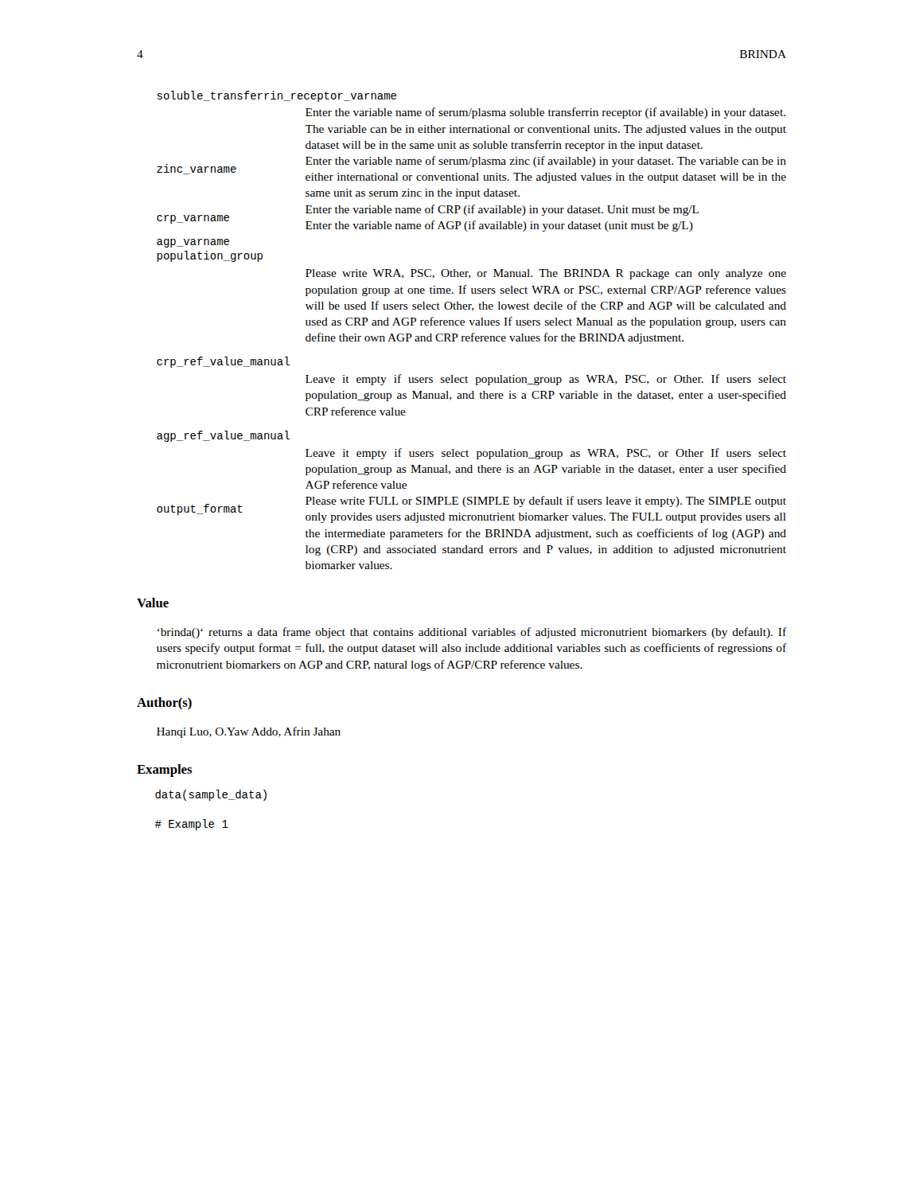4 BRINDA
soluble_transferrin_receptor_varname
Enter the variable name of serum/plasma soluble transferrin receptor (if available) in your dataset. The variable can be in either international or conventional units. The adjusted values in the output dataset will be in the same unit as soluble transferrin receptor in the input dataset.
zinc_varname
Enter the variable name of serum/plasma zinc (if available) in your dataset. The variable can be in either international or conventional units. The adjusted values in the output dataset will be in the same unit as serum zinc in the input dataset.
crp_varname
Enter the variable name of CRP (if available) in your dataset. Unit must be mg/L
agp_varname
Enter the variable name of AGP (if available) in your dataset (unit must be g/L)
population_group
Please write WRA, PSC, Other, or Manual. The BRINDA R package can only analyze one population group at one time. If users select WRA or PSC, external CRP/AGP reference values will be used If users select Other, the lowest decile of the CRP and AGP will be calculated and used as CRP and AGP reference values If users select Manual as the population group, users can define their own AGP and CRP reference values for the BRINDA adjustment.
crp_ref_value_manual
Leave it empty if users select population_group as WRA, PSC, or Other. If users select population_group as Manual, and there is a CRP variable in the dataset, enter a user-specified CRP reference value
agp_ref_value_manual
Leave it empty if users select population_group as WRA, PSC, or Other If users select population_group as Manual, and there is an AGP variable in the dataset, enter a user specified AGP reference value
output_format
Please write FULL or SIMPLE (SIMPLE by default if users leave it empty). The SIMPLE output only provides users adjusted micronutrient biomarker values. The FULL output provides users all the intermediate parameters for the BRINDA adjustment, such as coefficients of log (AGP) and log (CRP) and associated standard errors and P values, in addition to adjusted micronutrient biomarker values.
Value
‘brinda()‘ returns a data frame object that contains additional variables of adjusted micronutrient biomarkers (by default). If users specify output format = full, the output dataset will also include additional variables such as coefficients of regressions of micronutrient biomarkers on AGP and CRP, natural logs of AGP/CRP reference values.
Author(s)
Hanqi Luo, O.Yaw Addo, Afrin Jahan
Examples
data(sample_data)

# Example 1